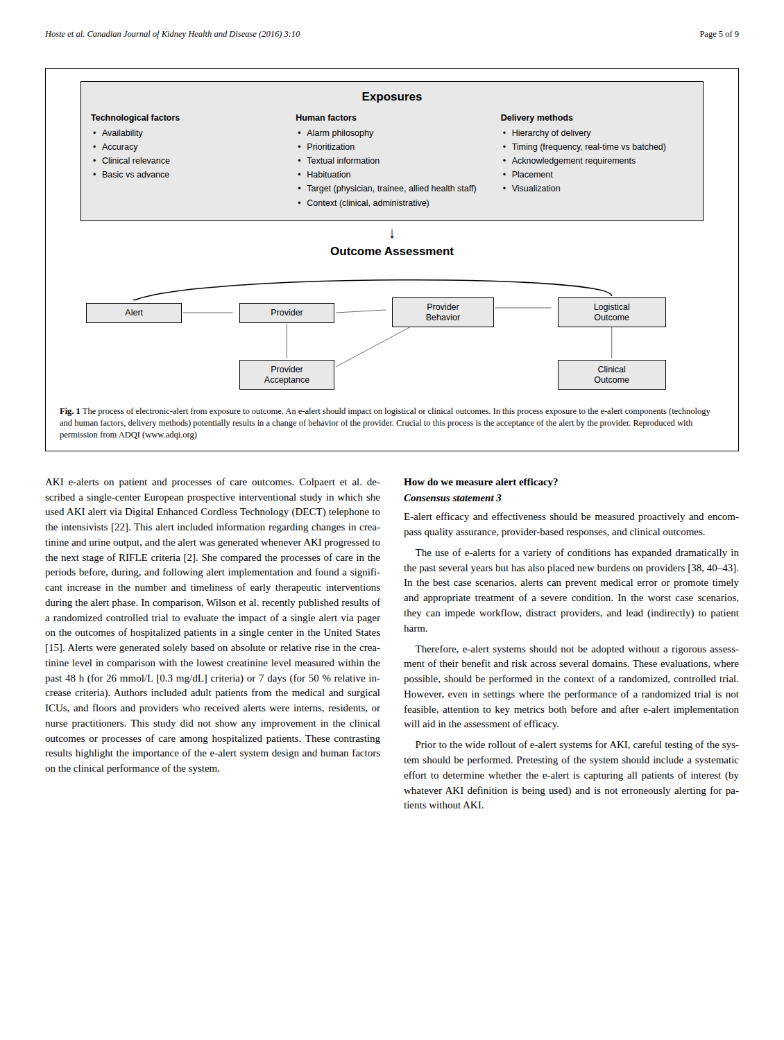Hoste et al. Canadian Journal of Kidney Health and Disease (2016) 3:10
Page 5 of 9
Exposures
Technological factors
Availability
Accuracy
Clinical relevance
Basic vs advance
Human factors
Alarm philosophy
Prioritization
Textual information
Habituation
Target (physician, trainee, allied health staff)
Context (clinical, administrative)
Delivery methods
Hierarchy of delivery
Timing (frequency, real-time vs batched)
Acknowledgement requirements
Placement
Visualization
↓
Outcome Assessment
Alert
Provider
Provider
Behavior
Logistical
Outcome
Provider
Acceptance
Clinical
Outcome
Fig. 1 The process of electronic-alert from exposure to outcome. An e-alert should impact on logistical or clinical outcomes. In this process exposure to the e-alert components (technology and human factors, delivery methods) potentially results in a change of behavior of the provider. Crucial to this process is the acceptance of the alert by the provider. Reproduced with permission from ADQI (www.adqi.org)
AKI e-alerts on patient and processes of care outcomes. Colpaert et al. described a single-center European prospective interventional study in which she used AKI alert via Digital Enhanced Cordless Technology (DECT) telephone to the intensivists [22]. This alert included information regarding changes in creatinine and urine output, and the alert was generated whenever AKI progressed to the next stage of RIFLE criteria [2]. She compared the processes of care in the periods before, during, and following alert implementation and found a significant increase in the number and timeliness of early therapeutic interventions during the alert phase. In comparison, Wilson et al. recently published results of a randomized controlled trial to evaluate the impact of a single alert via pager on the outcomes of hospitalized patients in a single center in the United States [15]. Alerts were generated solely based on absolute or relative rise in the creatinine level in comparison with the lowest creatinine level measured within the past 48 h (for 26 mmol/L [0.3 mg/dL] criteria) or 7 days (for 50 % relative increase criteria). Authors included adult patients from the medical and surgical ICUs, and floors and providers who received alerts were interns, residents, or nurse practitioners. This study did not show any improvement in the clinical outcomes or processes of care among hospitalized patients. These contrasting results highlight the importance of the e-alert system design and human factors on the clinical performance of the system.
How do we measure alert efficacy?
Consensus statement 3
E-alert efficacy and effectiveness should be measured proactively and encompass quality assurance, provider-based responses, and clinical outcomes.
The use of e-alerts for a variety of conditions has expanded dramatically in the past several years but has also placed new burdens on providers [38, 40–43]. In the best case scenarios, alerts can prevent medical error or promote timely and appropriate treatment of a severe condition. In the worst case scenarios, they can impede workflow, distract providers, and lead (indirectly) to patient harm.
Therefore, e-alert systems should not be adopted without a rigorous assessment of their benefit and risk across several domains. These evaluations, where possible, should be performed in the context of a randomized, controlled trial. However, even in settings where the performance of a randomized trial is not feasible, attention to key metrics both before and after e-alert implementation will aid in the assessment of efficacy.
Prior to the wide rollout of e-alert systems for AKI, careful testing of the system should be performed. Pretesting of the system should include a systematic effort to determine whether the e-alert is capturing all patients of interest (by whatever AKI definition is being used) and is not erroneously alerting for patients without AKI.